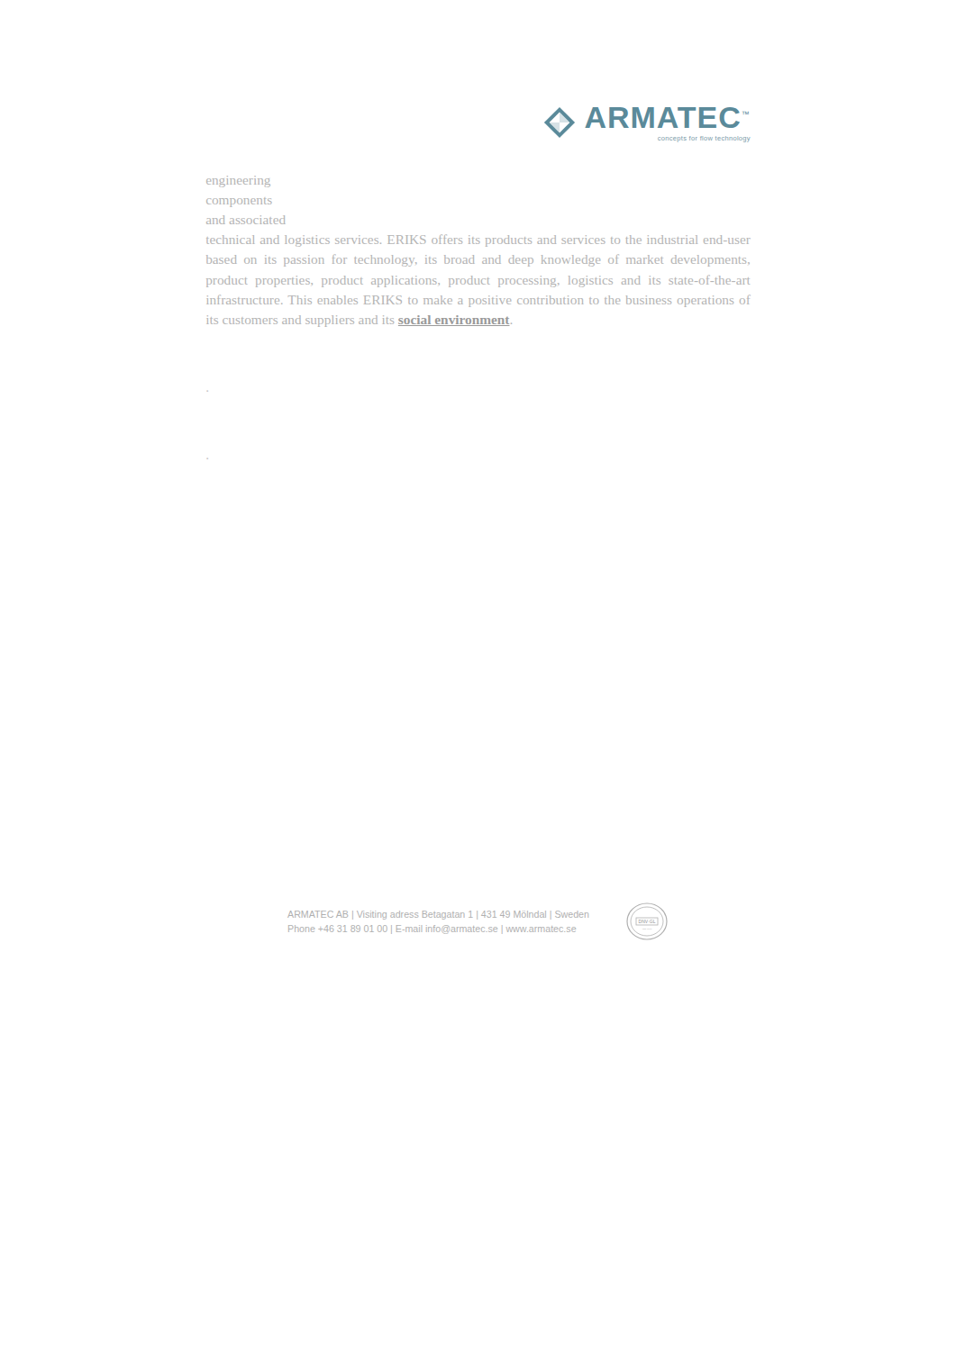ARMATEC™
concepts for flow technology
engineering
components
and associated
technical and logistics services. ERIKS offers its products and services to the industrial end-user based on its passion for technology, its broad and deep knowledge of market developments, product properties, product applications, product processing, logistics and its state-of-the-art infrastructure. This enables ERIKS to make a positive contribution to the business operations of its customers and suppliers and its social environment.
.
.
ARMATEC AB | Visiting adress Betagatan 1 | 431 49 Mölndal | Sweden
Phone +46 31 89 01 00 | E-mail info@armatec.se | www.armatec.se
DNV·GL ISO 9001